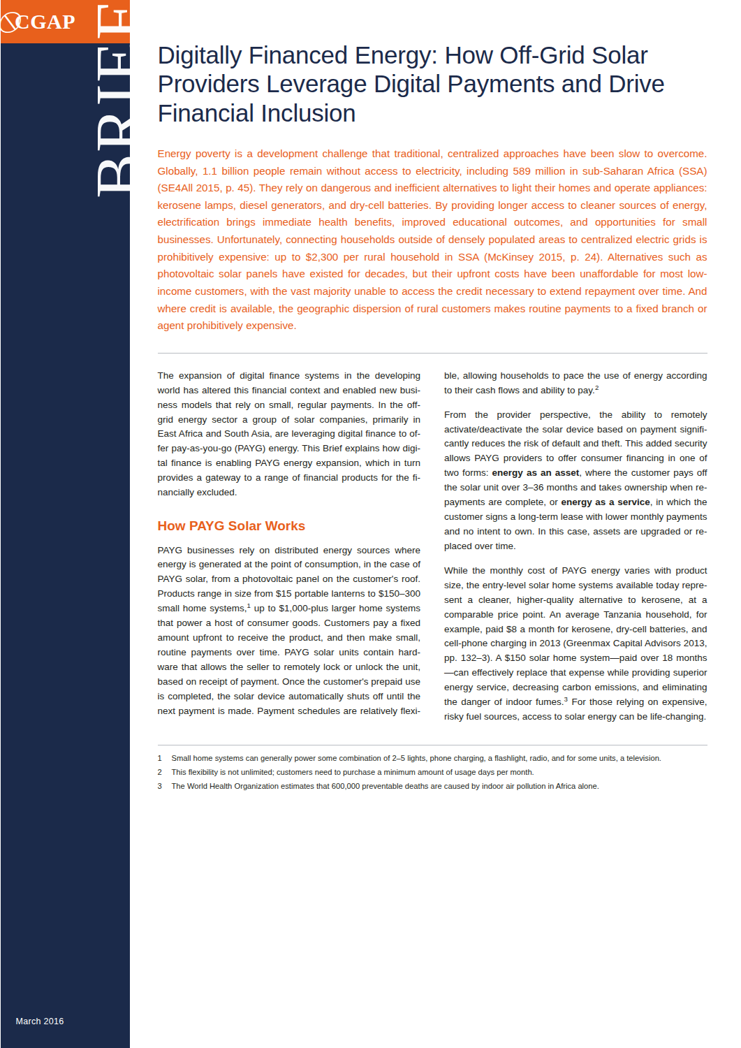⃠CGAP
BRIEF
March 2016
Digitally Financed Energy: How Off-Grid Solar Providers Leverage Digital Payments and Drive Financial Inclusion
Energy poverty is a development challenge that traditional, centralized approaches have been slow to overcome. Globally, 1.1 billion people remain without access to electricity, including 589 million in sub-Saharan Africa (SSA) (SE4All 2015, p. 45). They rely on dangerous and inefficient alternatives to light their homes and operate appliances: kerosene lamps, diesel generators, and dry-cell batteries. By providing longer access to cleaner sources of energy, electrification brings immediate health benefits, improved educational outcomes, and opportunities for small businesses. Unfortunately, connecting households outside of densely populated areas to centralized electric grids is prohibitively expensive: up to $2,300 per rural household in SSA (McKinsey 2015, p. 24). Alternatives such as photovoltaic solar panels have existed for decades, but their upfront costs have been unaffordable for most low-income customers, with the vast majority unable to access the credit necessary to extend repayment over time. And where credit is available, the geographic dispersion of rural customers makes routine payments to a fixed branch or agent prohibitively expensive.
The expansion of digital finance systems in the developing world has altered this financial context and enabled new business models that rely on small, regular payments. In the off-grid energy sector a group of solar companies, primarily in East Africa and South Asia, are leveraging digital finance to offer pay-as-you-go (PAYG) energy. This Brief explains how digital finance is enabling PAYG energy expansion, which in turn provides a gateway to a range of financial products for the financially excluded.
How PAYG Solar Works
PAYG businesses rely on distributed energy sources where energy is generated at the point of consumption, in the case of PAYG solar, from a photovoltaic panel on the customer's roof. Products range in size from $15 portable lanterns to $150–300 small home systems,1 up to $1,000-plus larger home systems that power a host of consumer goods. Customers pay a fixed amount upfront to receive the product, and then make small, routine payments over time. PAYG solar units contain hardware that allows the seller to remotely lock or unlock the unit, based on receipt of payment. Once the customer's prepaid use is completed, the solar device automatically shuts off until the next payment is made. Payment schedules are relatively flexible, allowing households to pace the use of energy according to their cash flows and ability to pay.2
From the provider perspective, the ability to remotely activate/deactivate the solar device based on payment significantly reduces the risk of default and theft. This added security allows PAYG providers to offer consumer financing in one of two forms: energy as an asset, where the customer pays off the solar unit over 3–36 months and takes ownership when repayments are complete, or energy as a service, in which the customer signs a long-term lease with lower monthly payments and no intent to own. In this case, assets are upgraded or replaced over time.
While the monthly cost of PAYG energy varies with product size, the entry-level solar home systems available today represent a cleaner, higher-quality alternative to kerosene, at a comparable price point. An average Tanzania household, for example, paid $8 a month for kerosene, dry-cell batteries, and cell-phone charging in 2013 (Greenmax Capital Advisors 2013, pp. 132–3). A $150 solar home system—paid over 18 months—can effectively replace that expense while providing superior energy service, decreasing carbon emissions, and eliminating the danger of indoor fumes.3 For those relying on expensive, risky fuel sources, access to solar energy can be life-changing.
1 Small home systems can generally power some combination of 2–5 lights, phone charging, a flashlight, radio, and for some units, a television.
2 This flexibility is not unlimited; customers need to purchase a minimum amount of usage days per month.
3 The World Health Organization estimates that 600,000 preventable deaths are caused by indoor air pollution in Africa alone.